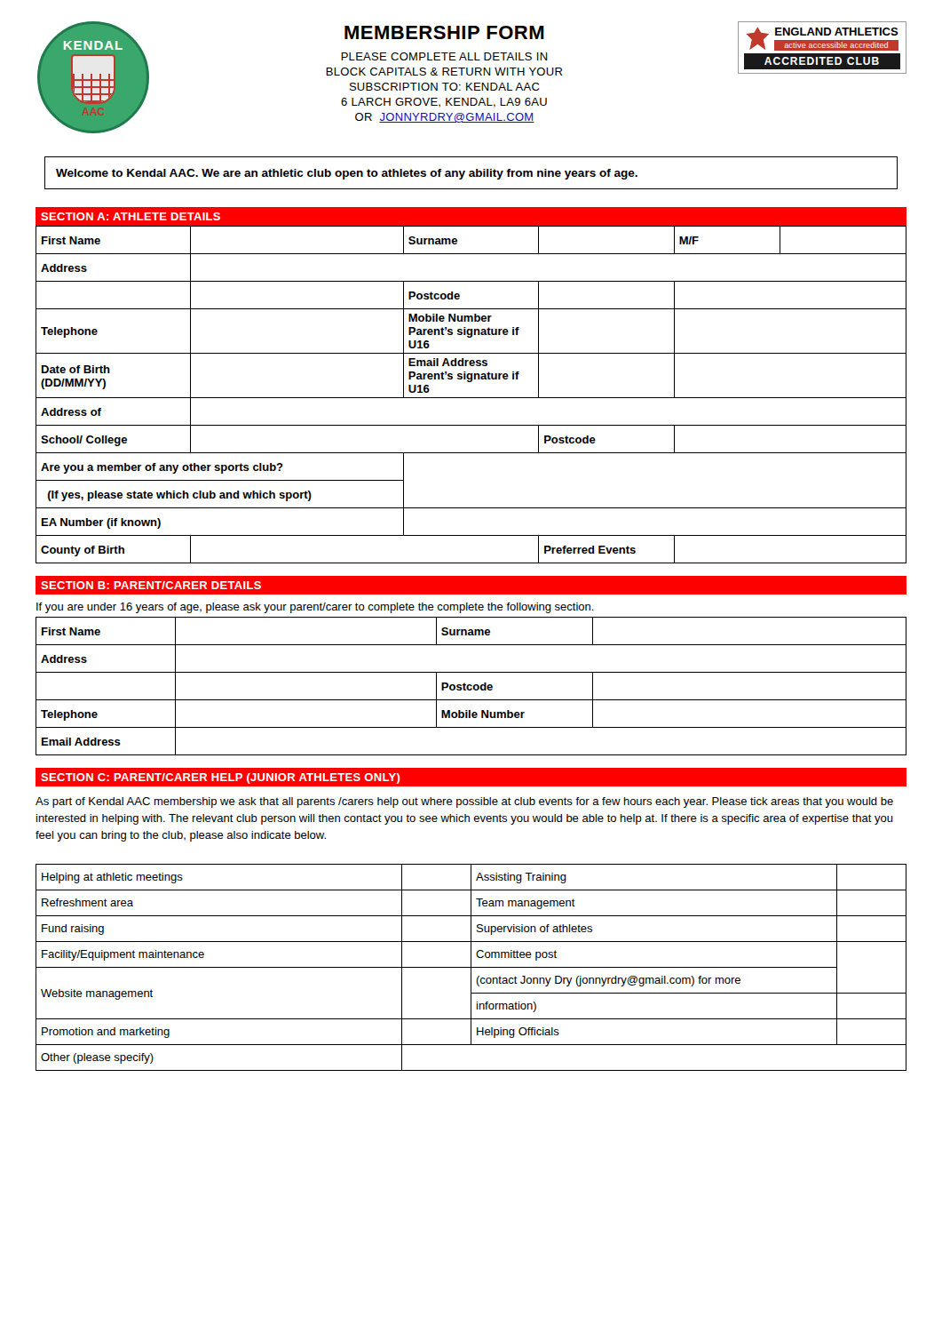KENDAL
AAC
MEMBERSHIP FORM
PLEASE COMPLETE ALL DETAILS IN
BLOCK CAPITALS & RETURN WITH YOUR
SUBSCRIPTION TO: KENDAL AAC
6 LARCH GROVE, KENDAL, LA9 6AU
OR JONNYRDRY@GMAIL.COM
ENGLAND ATHLETICS
active accessible accredited
ACCREDITED CLUB
Welcome to Kendal AAC. We are an athletic club open to athletes of any ability from nine years of age.
SECTION A: ATHLETE DETAILS
| First Name | | Surname | | M/F | |
| Address | |
| | | Postcode | | |
| Telephone | | Mobile Number Parent’s signature if U16 | | |
| Date of Birth (DD/MM/YY) | | Email Address Parent’s signature if U16 | | |
| Address of | |
| School/ College | | Postcode | |
| Are you a member of any other sports club? | |
| (If yes, please state which club and which sport) |
| EA Number (if known) | |
| County of Birth | | Preferred Events | |
SECTION B: PARENT/CARER DETAILS
If you are under 16 years of age, please ask your parent/carer to complete the complete the following section.
| First Name | | Surname | |
| Address | |
| | | Postcode | |
| Telephone | | Mobile Number | |
| Email Address | |
SECTION C: PARENT/CARER HELP (JUNIOR ATHLETES ONLY)
As part of Kendal AAC membership we ask that all parents /carers help out where possible at club events for a few hours each year. Please tick areas that you would be interested in helping with. The relevant club person will then contact you to see which events you would be able to help at. If there is a specific area of expertise that you feel you can bring to the club, please also indicate below.
| Helping at athletic meetings | | Assisting Training | |
| Refreshment area | | Team management | |
| Fund raising | | Supervision of athletes | |
| Facility/Equipment maintenance | | Committee post | |
| Website management | | (contact Jonny Dry (jonnyrdry@gmail.com) for more |
| information) | |
| Promotion and marketing | | Helping Officials | |
| Other (please specify) | |